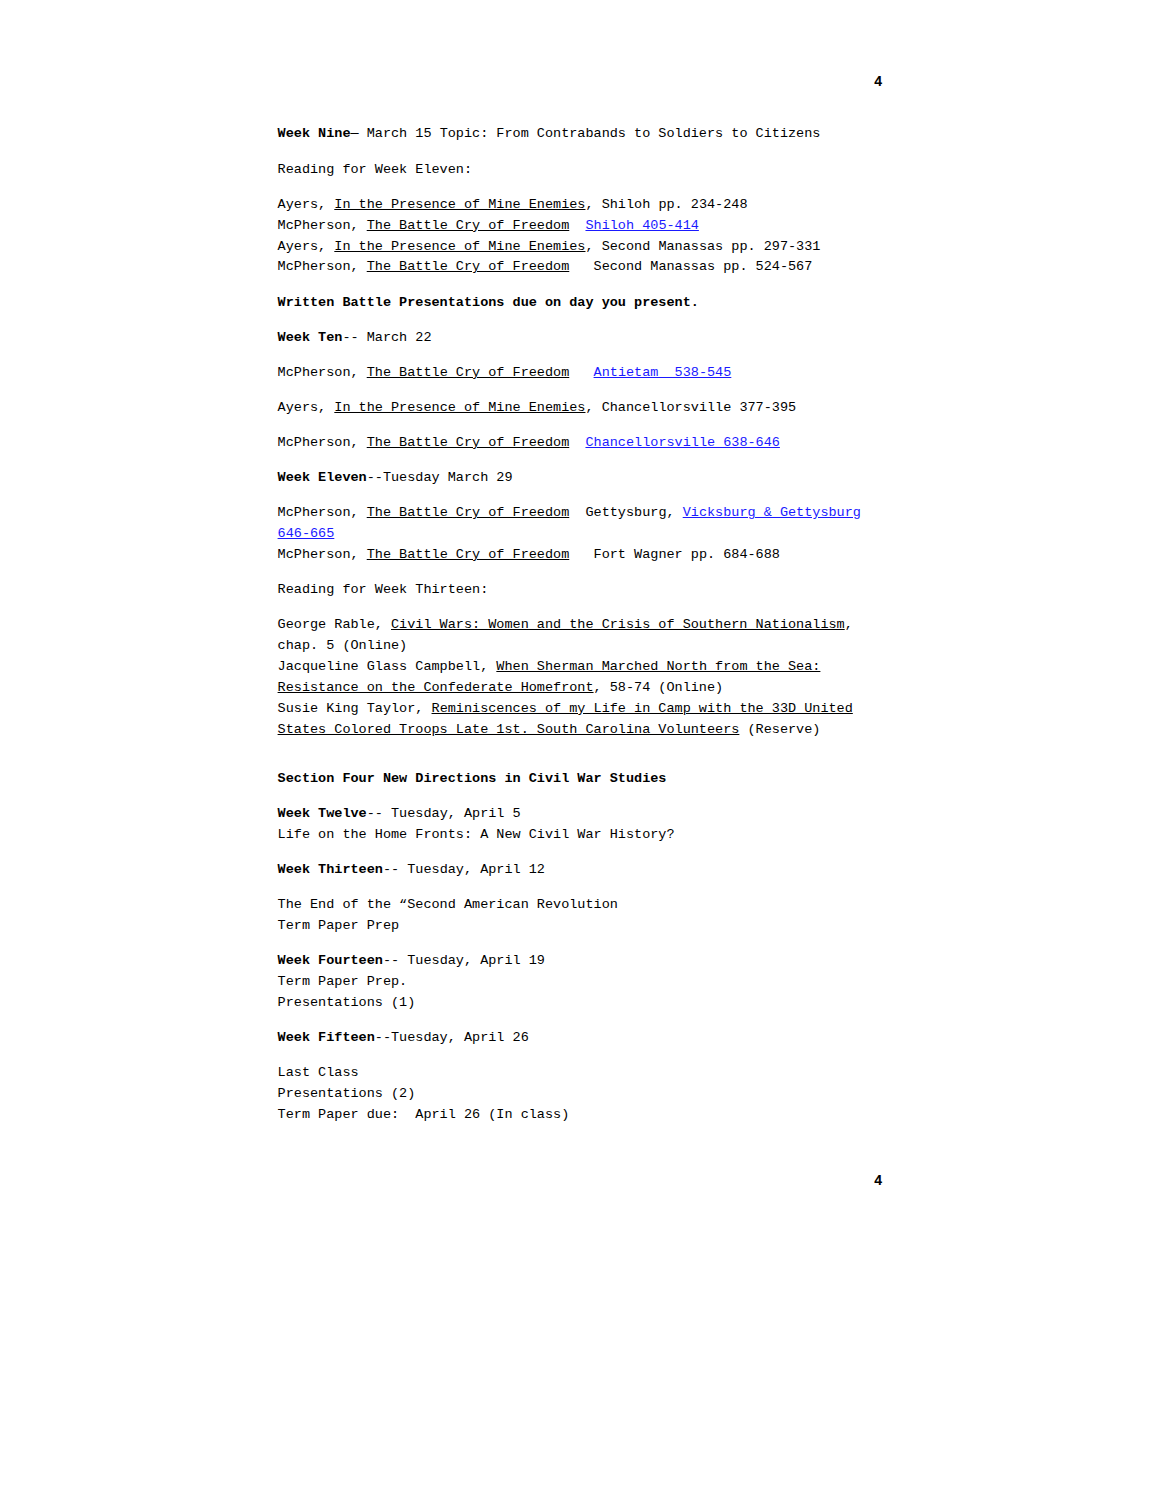4
Week Nine— March 15 Topic: From Contrabands to Soldiers to Citizens
Reading for Week Eleven:
Ayers, In the Presence of Mine Enemies, Shiloh pp. 234-248
McPherson, The Battle Cry of Freedom Shiloh 405-414
Ayers, In the Presence of Mine Enemies, Second Manassas pp. 297-331
McPherson, The Battle Cry of Freedom Second Manassas pp. 524-567
Written Battle Presentations due on day you present.
Week Ten-- March 22
McPherson, The Battle Cry of Freedom Antietam 538-545
Ayers, In the Presence of Mine Enemies, Chancellorsville 377-395
McPherson, The Battle Cry of Freedom Chancellorsville 638-646
Week Eleven--Tuesday March 29
McPherson, The Battle Cry of Freedom Gettysburg, Vicksburg & Gettysburg 646-665
McPherson, The Battle Cry of Freedom Fort Wagner pp. 684-688
Reading for Week Thirteen:
George Rable, Civil Wars: Women and the Crisis of Southern Nationalism, chap. 5 (Online)
Jacqueline Glass Campbell, When Sherman Marched North from the Sea: Resistance on the Confederate Homefront, 58-74 (Online)
Susie King Taylor, Reminiscences of my Life in Camp with the 33D United States Colored Troops Late 1st. South Carolina Volunteers (Reserve)
Section Four New Directions in Civil War Studies
Week Twelve-- Tuesday, April 5
Life on the Home Fronts: A New Civil War History?
Week Thirteen-- Tuesday, April 12
The End of the “Second American Revolution
Term Paper Prep
Week Fourteen-- Tuesday, April 19
Term Paper Prep.
Presentations (1)
Week Fifteen--Tuesday, April 26
Last Class
Presentations (2)
Term Paper due: April 26 (In class)
4